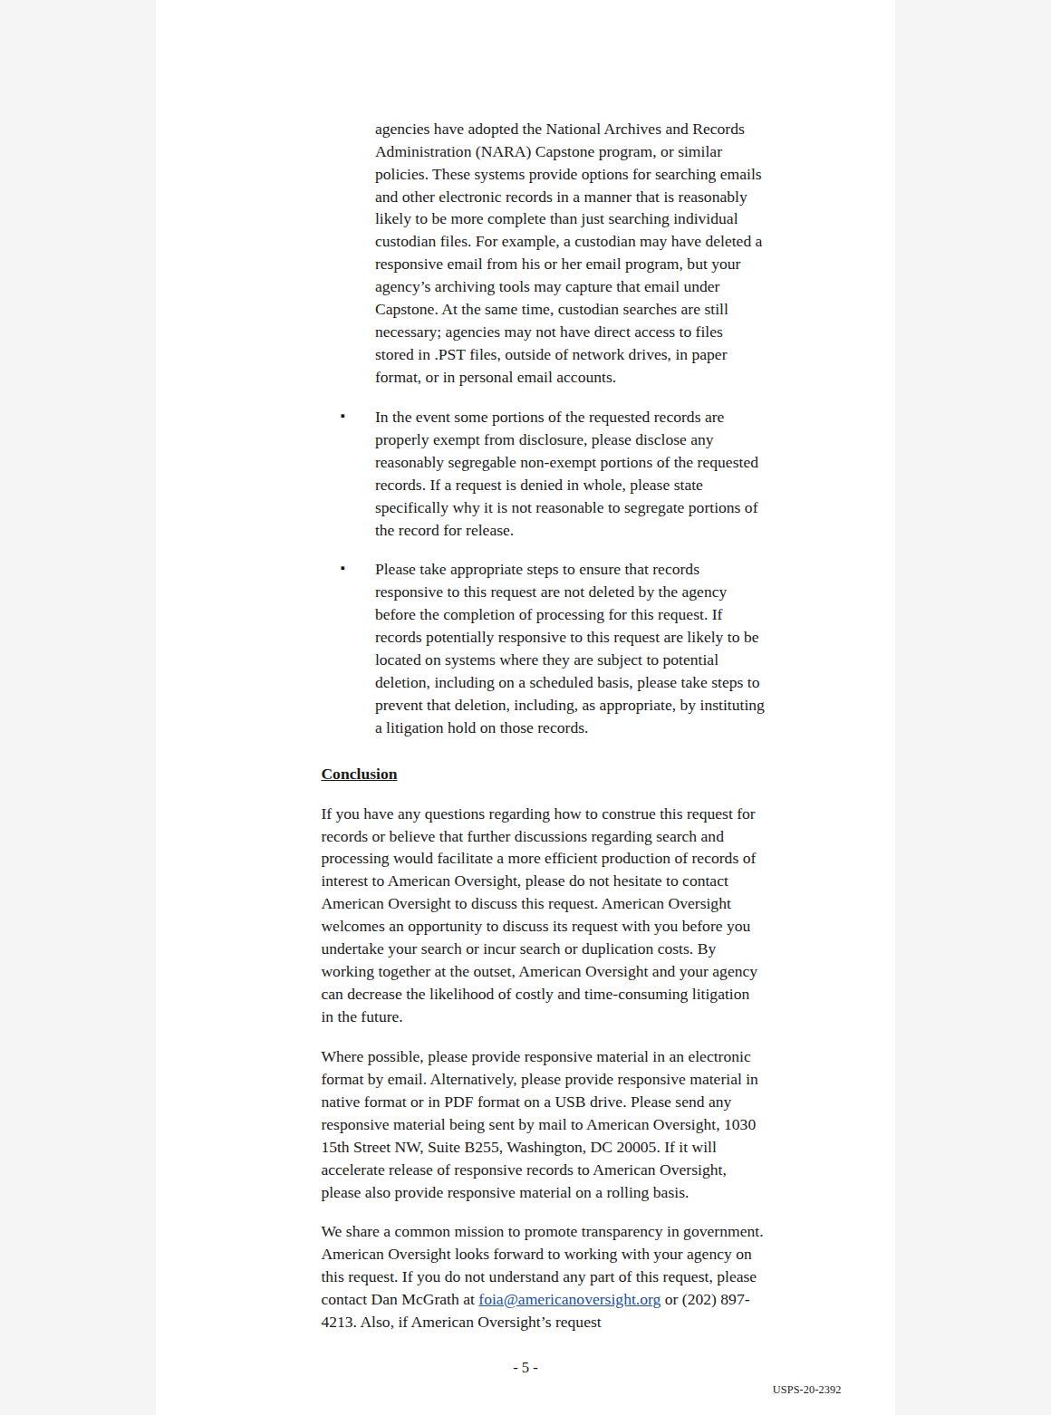agencies have adopted the National Archives and Records Administration (NARA) Capstone program, or similar policies. These systems provide options for searching emails and other electronic records in a manner that is reasonably likely to be more complete than just searching individual custodian files. For example, a custodian may have deleted a responsive email from his or her email program, but your agency’s archiving tools may capture that email under Capstone. At the same time, custodian searches are still necessary; agencies may not have direct access to files stored in .PST files, outside of network drives, in paper format, or in personal email accounts.
In the event some portions of the requested records are properly exempt from disclosure, please disclose any reasonably segregable non-exempt portions of the requested records. If a request is denied in whole, please state specifically why it is not reasonable to segregate portions of the record for release.
Please take appropriate steps to ensure that records responsive to this request are not deleted by the agency before the completion of processing for this request. If records potentially responsive to this request are likely to be located on systems where they are subject to potential deletion, including on a scheduled basis, please take steps to prevent that deletion, including, as appropriate, by instituting a litigation hold on those records.
Conclusion
If you have any questions regarding how to construe this request for records or believe that further discussions regarding search and processing would facilitate a more efficient production of records of interest to American Oversight, please do not hesitate to contact American Oversight to discuss this request. American Oversight welcomes an opportunity to discuss its request with you before you undertake your search or incur search or duplication costs. By working together at the outset, American Oversight and your agency can decrease the likelihood of costly and time-consuming litigation in the future.
Where possible, please provide responsive material in an electronic format by email. Alternatively, please provide responsive material in native format or in PDF format on a USB drive. Please send any responsive material being sent by mail to American Oversight, 1030 15th Street NW, Suite B255, Washington, DC 20005. If it will accelerate release of responsive records to American Oversight, please also provide responsive material on a rolling basis.
We share a common mission to promote transparency in government. American Oversight looks forward to working with your agency on this request. If you do not understand any part of this request, please contact Dan McGrath at foia@americanoversight.org or (202) 897-4213. Also, if American Oversight’s request
- 5 -
USPS-20-2392